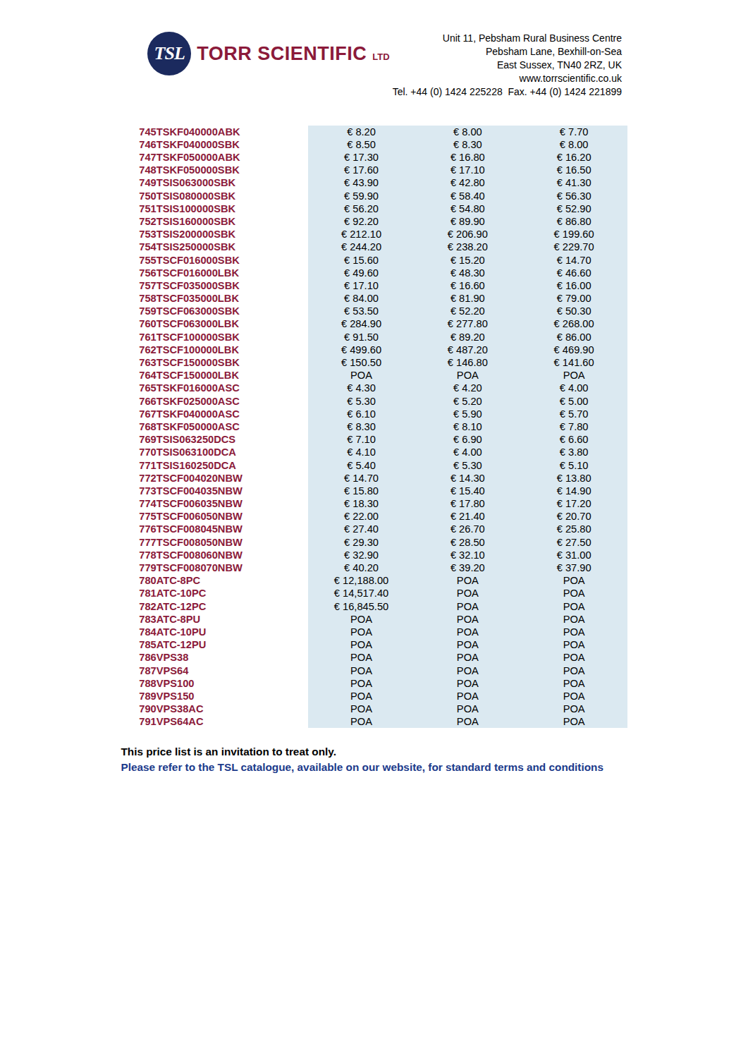TSL
TORR SCIENTIFIC LTD
Unit 11, Pebsham Rural Business Centre
Pebsham Lane, Bexhill-on-Sea
East Sussex, TN40 2RZ, UK
www.torrscientific.co.uk
Tel. +44 (0) 1424 225228 Fax. +44 (0) 1424 221899
| 745 | TSKF040000ABK | € 8.20 | € 8.00 | € 7.70 |
| 746 | TSKF040000SBK | € 8.50 | € 8.30 | € 8.00 |
| 747 | TSKF050000ABK | € 17.30 | € 16.80 | € 16.20 |
| 748 | TSKF050000SBK | € 17.60 | € 17.10 | € 16.50 |
| 749 | TSIS063000SBK | € 43.90 | € 42.80 | € 41.30 |
| 750 | TSIS080000SBK | € 59.90 | € 58.40 | € 56.30 |
| 751 | TSIS100000SBK | € 56.20 | € 54.80 | € 52.90 |
| 752 | TSIS160000SBK | € 92.20 | € 89.90 | € 86.80 |
| 753 | TSIS200000SBK | € 212.10 | € 206.90 | € 199.60 |
| 754 | TSIS250000SBK | € 244.20 | € 238.20 | € 229.70 |
| 755 | TSCF016000SBK | € 15.60 | € 15.20 | € 14.70 |
| 756 | TSCF016000LBK | € 49.60 | € 48.30 | € 46.60 |
| 757 | TSCF035000SBK | € 17.10 | € 16.60 | € 16.00 |
| 758 | TSCF035000LBK | € 84.00 | € 81.90 | € 79.00 |
| 759 | TSCF063000SBK | € 53.50 | € 52.20 | € 50.30 |
| 760 | TSCF063000LBK | € 284.90 | € 277.80 | € 268.00 |
| 761 | TSCF100000SBK | € 91.50 | € 89.20 | € 86.00 |
| 762 | TSCF100000LBK | € 499.60 | € 487.20 | € 469.90 |
| 763 | TSCF150000SBK | € 150.50 | € 146.80 | € 141.60 |
| 764 | TSCF150000LBK | POA | POA | POA |
| 765 | TSKF016000ASC | € 4.30 | € 4.20 | € 4.00 |
| 766 | TSKF025000ASC | € 5.30 | € 5.20 | € 5.00 |
| 767 | TSKF040000ASC | € 6.10 | € 5.90 | € 5.70 |
| 768 | TSKF050000ASC | € 8.30 | € 8.10 | € 7.80 |
| 769 | TSIS063250DCS | € 7.10 | € 6.90 | € 6.60 |
| 770 | TSIS063100DCA | € 4.10 | € 4.00 | € 3.80 |
| 771 | TSIS160250DCA | € 5.40 | € 5.30 | € 5.10 |
| 772 | TSCF004020NBW | € 14.70 | € 14.30 | € 13.80 |
| 773 | TSCF004035NBW | € 15.80 | € 15.40 | € 14.90 |
| 774 | TSCF006035NBW | € 18.30 | € 17.80 | € 17.20 |
| 775 | TSCF006050NBW | € 22.00 | € 21.40 | € 20.70 |
| 776 | TSCF008045NBW | € 27.40 | € 26.70 | € 25.80 |
| 777 | TSCF008050NBW | € 29.30 | € 28.50 | € 27.50 |
| 778 | TSCF008060NBW | € 32.90 | € 32.10 | € 31.00 |
| 779 | TSCF008070NBW | € 40.20 | € 39.20 | € 37.90 |
| 780 | ATC-8PC | € 12,188.00 | POA | POA |
| 781 | ATC-10PC | € 14,517.40 | POA | POA |
| 782 | ATC-12PC | € 16,845.50 | POA | POA |
| 783 | ATC-8PU | POA | POA | POA |
| 784 | ATC-10PU | POA | POA | POA |
| 785 | ATC-12PU | POA | POA | POA |
| 786 | VPS38 | POA | POA | POA |
| 787 | VPS64 | POA | POA | POA |
| 788 | VPS100 | POA | POA | POA |
| 789 | VPS150 | POA | POA | POA |
| 790 | VPS38AC | POA | POA | POA |
| 791 | VPS64AC | POA | POA | POA |
This price list is an invitation to treat only.
Please refer to the TSL catalogue, available on our website, for standard terms and conditions